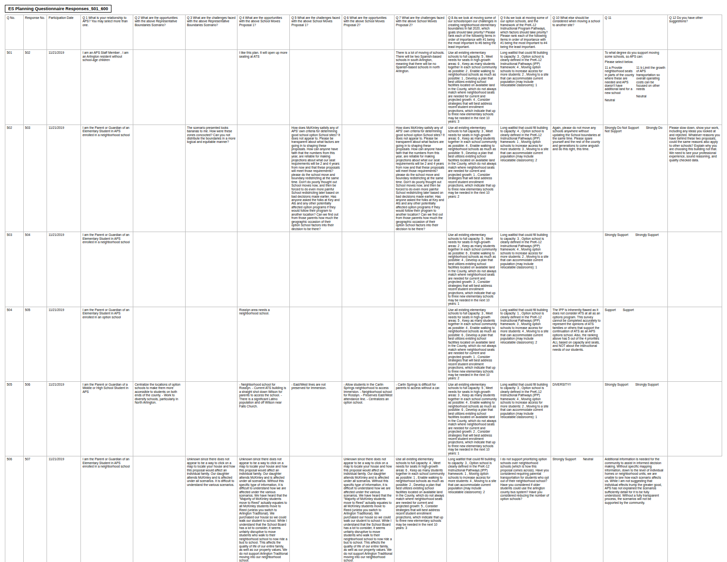ES Planning Questionnaire Responses_501_600
| Q No. | Response No. | Participation Date | Q 1 What is your relationship to APS? You may select more than one. | Q 2 What are the opportunities with the above Representative Boundaries Scenario? | Q 3 What are the challenges faced with the above Representative Boundaries Scenario? | Q 4 What are the opportunities with the above School Moves Proposal 1? | Q 5 What are the challenges faced with the above School Moves Proposal 1? | Q 6 What are the opportunities with the above School Moves Proposal 2? | Q 7 What are the challenges faced with the above School Moves Proposal 2? | Q 8 As we look at moving some of our schools/open our challenges in creating neighborhood elementary boundaries in fall 2020, which goals should take priority? Please rank each of the following items in order of importance with #1 being the most important to #6 being the least important. | Q 9 As we look at moving some of our option schools, and the framework of the PreK-12 Instructional Program Pathways, which factors should take priority? Please rank each of the following items in order of importance with #1 being the most important to #4 being the least important. | Q 10 What else should be considered when moving a school to another site? | Q 11 | Q 12 Do you have other suggestions? |
| --- | --- | --- | --- | --- | --- | --- | --- | --- | --- | --- | --- | --- | --- | --- |
| 501 | 502 | 11/21/2019 | I am an APS Staff Member , I am an Arlington resident without school-age children | | | I like this plan. It will open up more seating at ATS | | | There is a lot of moving of schools. There will be two Spanish-based schools in south Arlington, meaning that there will be no Spanish-based schools in north Arlington. | Use all existing elementary schools to full capacity: 5 , Meet needs for seats in high-growth areas: 6 , Keep as many students together in each school community as possible: 2 , Enable walking to neighborhood schools as much as possible: 1 , Develop a plan that best utilizes existing school facilities located on available land in the County, which do not always match where neighborhood seats are needed for current and projected growth: 4 , Consider strategies that will best address recent student enrollment projections, which indicate that up to three new elementary schools may be needed in the next 10 years: 3 | Long waitlist that could fill building to capacity: 3 , Option school is clearly defined in the PreK-12 Instructional Pathways (IPP) framework: 4 , Moving option schools to increase access for more students: 2 , Moving to a site that can accommodate current population (may include relocatable classrooms): 1 | | To what degree do you support moving some schools, so APS can: Please select below. 11 a Provide neighborhood seats in parts of the county where these are needed and APS doesn't have additional land for a new school Neutral 11 b Limit the growth of APS transportation so overall operating costs can be focused on other needs Neutral | |
| 502 | 503 | 11/21/2019 | I am the Parent or Guardian of an Elementary Student in APS enrolled in a neighborhood school | | The scenario presented looks bananas to me. How were these zones concocted? Can you not distribute the boundaries in a more logical and equitable manner? | | How does McKinley satisfy any of APS' own criteria for determining good school option School sites? It does not appear to. Please be transparent about what factors are going in to shaping these proposals. How can anyone have faith that the numbers from this year, are reliable for making projections about what our seat requirements will be 2 and 4 years from now and that these proposals will meet those requirements? please do the school move and boundary redistricting at the same time. Don't do poorly thought out School moves now, and then be forced to do even more painful School redistricting later based on bad decisions made earlier. Has anyone asked the folks at Key and Ats and any other potentially affected option programs if they would follow their program to another location? Can we find out from those parents how much the geographic occasion of their option School factors into their decision to be there? | | How does McKinley satisfy any of APS' own criteria for determining good school option School sites? It does not appear to. Please be transparent about what factors are going in to shaping these proposals. How can anyone have faith that the numbers from this year, are reliable for making projections about what our seat requirements will be 2 and 4 years from now and that these proposals will meet those requirements? please do the school move and boundary redistricting at the same time. Don't do poorly thought out School moves now, and then be forced to do even more painful School redistricting later based on bad decisions made earlier. Has anyone asked the folks at Key and Ats and any other potentially affected option programs if they would follow their program to another location? Can we find out from those parents how much the geographic occasion of their option School factors into their decision to be there? | Use all existing elementary schools to full capacity: 3 , Meet needs for seats in high-growth areas: 6 , Keep as many students together in each school community as possible: 4 , Enable walking to neighborhood schools as much as possible: 5 , Develop a plan that best utilizes existing school facilities located on available land in the County, which do not always match where neighborhood seats are needed for current and projected growth: 1 , Consider strategies that will best address recent student enrollment projections, which indicate that up to three new elementary schools may be needed in the next 10 years: 2 | Long waitlist that could fill building to capacity: 4 , Option school is clearly defined in the PreK-12 Instructional Pathways (IPP) framework: 1 , Moving option schools to increase access for more students: 3 , Moving to a site that can accommodate current population (may include relocatable classrooms): 2 | Again, please do not move any schools anywhere without updating the School boundaries at the same time. Please spare yourself and the rest of the county and generations to come anguish and do this right, this time. | Strongly Do Not Support Strongly Do Not Support | Please slow down, show your work, including any ideas you looked at and rejected. Whatever reasons you have behind these two proposals, could the same reasons also apply to other schools? Explain why you are choosing this building not that. We need to see your professional experience, sound reasoning, and quality checked data. |
| 503 | 504 | 11/21/2019 | I am the Parent or Guardian of an Elementary Student in APS enrolled in a neighborhood school | | | | | | | Use all existing elementary schools to full capacity: 5 , Meet needs for seats in high-growth areas: 2 , Keep as many students together in each school community as possible: 6 , Enable walking to neighborhood schools as much as possible: 4 , Develop a plan that best utilizes existing school facilities located on available land in the County, which do not always match where neighborhood seats are needed for current and projected growth: 3 , Consider strategies that will best address recent student enrollment projections, which indicate that up to three new elementary schools may be needed in the next 10 years: 1 | Long waitlist that could fill building to capacity: 3 , Option school is clearly defined in the PreK-12 Instructional Pathways (IPP) framework: 4 , Moving option schools to increase access for more students: 2 , Moving to a site that can accommodate current population (may include relocatable classrooms): 1 | | Strongly Support Strongly Support | |
| 504 | 505 | 11/21/2019 | I am the Parent or Guardian of an Elementary Student in APS enrolled in an option school | | | Rosslyn area needs a neighborhood school. | | | | Use all existing elementary schools to full capacity: 3 , Meet needs for seats in high-growth areas: 5 , Keep as many students together in each school community as possible: 4 , Enable walking to neighborhood schools as much as possible: 6 , Develop a plan that best utilizes existing school facilities located on available land in the County, which do not always match where neighborhood seats are needed for current and projected growth: 1 , Consider strategies that will best address recent student enrollment projections, which indicate that up to three new elementary schools may be needed in the next 10 years: 2 | Long waitlist that could fill building to capacity: 1 , Option school is clearly defined in the PreK-12 Instructional Pathways (IPP) framework: 3 , Moving option schools to increase access for more students: 4 , Moving to a site that can accommodate current population (may include relocatable classrooms): 2 | The IPP is inherently flawed as it does not consider ATS at all as an options program. This survey cannot be completed accurately to represent the opinions of ATS families or others that support the continuation of ATS as an APS options school. Also, the ranking above has 5 out of the 4 priorities ALL based on capacity and seats, and NOT about the instructional needs of our students. | Support Support | |
| 505 | 506 | 11/21/2019 | I am the Parent or Guardian of a Middle or High School Student in APS | Centralize the locations of option schools to make them more accessible to students on both ends of the county. - Work to diversify schools, particularly in North Arlington. | | - Neighborhood school for Rosslyn. - Current ATS building is a straight shot down Wilson for parents to access the school. - There is a significant Latino population and off Wilson near Falls Church. | - East/West lines are not preserved for Immersion. | - Allow students in the Carlin Springs neighborhood to access Immersion. - Neighborhood school for Rosslyn. - Preserves East/West attendance line. - Centralizes an option school. | - Carlin Springs is difficult for parents to access without a car. | Use all existing elementary schools to full capacity: 5 , Meet needs for seats in high-growth areas: 3 , Keep as many students together in each school community as possible: 4 , Enable walking to neighborhood schools as much as possible: 6 , Develop a plan that best utilizes existing school facilities located on available land in the County, which do not always match where neighborhood seats are needed for current and projected growth: 2 , Consider strategies that will best address recent student enrollment projections, which indicate that up to three new elementary schools may be needed in the next 10 years: 1 | Long waitlist that could fill building to capacity: 3 , Option school is clearly defined in the PreK-12 Instructional Pathways (IPP) framework: 4 , Moving option schools to increase access for more students: 2 , Moving to a site that can accommodate current population (may include relocatable classrooms): 1 | DIVERSITY!! | Strongly Support Strongly Support | |
| 506 | 507 | 11/21/2019 | I am the Parent or Guardian of an Elementary Student in APS enrolled in a neighborhood school | | Unknown since there does not appear to be a way to click on a map to locate your house and how this proposal would affect an individual family. Our daughter attends McKinley and is affected under all scenarios. It is difficult to understand the various scenarios. | Unknown since there does not appear to be a way to click on a map to locate your house and how this proposal would affect an individual family. Our daughter attends McKinley and is affected under all scenarios. Without this specific type of information, it is difficult to understand how we are affected under the various scenarios. We have heard that the "Majority of McKinley students move to Reed" actually equates to all McKinley students move to Reed (unless you switch to Arlington Traditional). We purchased our house so we could walk our student to school. While I understand that the School Board has a lot to consider, it seems unfairly disruptive to move students who walk to their neighborhood school to now ride a bus to school. This affects the quality of life of our entire family, as well as our property values. We do not support Arlington Traditional moving into our neighborhood school. | | Unknown since there does not appear to be a way to click on a map to locate your house and how this proposal would affect an individual family. Our daughter attends McKinley and is affected under all scenarios. Without this specific type of information, it is difficult to understand how we are affected under the various scenarios. We have heard that the "Majority of McKinley students move to Reed" actually equates to all McKinley students move to Reed (unless you switch to Arlington Traditional). We purchased our house so we could walk our student to school. While I understand that the School Board has a lot to consider, it seems unfairly disruptive to move students who walk to their neighborhood school to now ride a bus to school. This affects the quality of life of our entire family, as well as our property values. We do not support Arlington Traditional moving into our neighborhood school. | Use all existing elementary schools to full capacity: 4 , Meet needs for seats in high-growth areas: 6 , Keep as many students together in each school community as possible: 1 , Enable walking to neighborhood schools as much as possible: 2 , Develop a plan that best utilizes existing school facilities located on available land in the County, which do not always match where neighborhood seats are needed for current and projected growth: 5 , Consider strategies that will best address recent student enrollment projections, which indicate that up to three new elementary schools may be needed in the next 10 years: 3 | Long waitlist that could fill building to capacity: 3 , Option school is clearly defined in the PreK-12 Instructional Pathways (IPP) framework: 1 , Moving option schools to increase access for more students: 4 , Moving to a site that can accommodate current population (may include relocatable classrooms): 2 | I do not support prioritizing option schools over neighborhood schools (which is how this proposal comes across). Have you considered requiring parental transportation for students who opt out of their neighborhood school? Have you considered if older students could use the arlington county bus system? Have you considered reducing the number of option schools? | Strongly Support Neutral | Additional information is needed for the community to assist in informed decision making. Without specific mapping information, down to the level of individual homes or neighborhood units, we are unable to see how each scenario affects us. While I am not suggesting that individual effects trump the greater good, APS has not explained the scenarios sufficiently detail for it to be fully understood. Without a fully transparent process, the scenarios will not be supported by the community. |